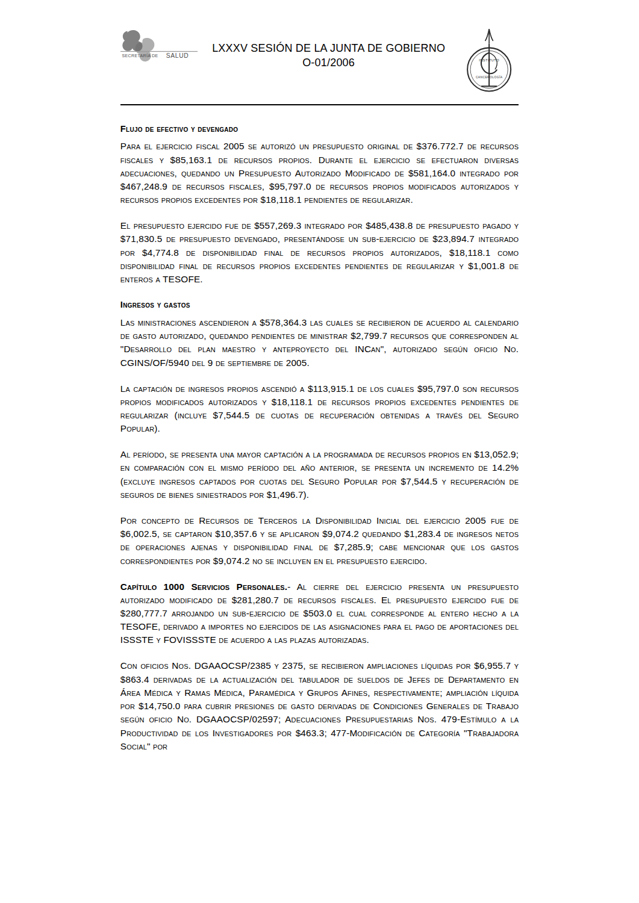SECRETARÍA DE SALUD
LXXXV SESIÓN DE LA JUNTA DE GOBIERNO
O-01/2006
INSTITUTO CANCEROLOGÍA
Flujo de efectivo y devengado
Para el ejercicio fiscal 2005 se autorizó un presupuesto original de $376.772.7 de recursos fiscales y $85,163.1 de recursos propios. Durante el ejercicio se efectuaron diversas adecuaciones, quedando un Presupuesto Autorizado Modificado de $581,164.0 integrado por $467,248.9 de recursos fiscales, $95,797.0 de recursos propios modificados autorizados y recursos propios excedentes por $18,118.1 pendientes de regularizar.
El presupuesto ejercido fue de $557,269.3 integrado por $485,438.8 de presupuesto pagado y $71,830.5 de presupuesto devengado, presentándose un sub-ejercicio de $23,894.7 integrado por $4,774.8 de disponibilidad final de recursos propios autorizados, $18,118.1 como disponibilidad final de recursos propios excedentes pendientes de regularizar y $1,001.8 de enteros a TESOFE.
Ingresos y gastos
Las ministraciones ascendieron a $578,364.3 las cuales se recibieron de acuerdo al calendario de gasto autorizado, quedando pendientes de ministrar $2,799.7 recursos que corresponden al "Desarrollo del plan maestro y anteproyecto del INCan", autorizado según oficio No. CGINS/OF/5940 del 9 de septiembre de 2005.
La captación de ingresos propios ascendió a $113,915.1 de los cuales $95,797.0 son recursos propios modificados autorizados y $18,118.1 de recursos propios excedentes pendientes de regularizar (incluye $7,544.5 de cuotas de recuperación obtenidas a través del Seguro Popular).
Al período, se presenta una mayor captación a la programada de recursos propios en $13,052.9; en comparación con el mismo período del año anterior, se presenta un incremento de 14.2% (excluye ingresos captados por cuotas del Seguro Popular por $7,544.5 y recuperación de seguros de bienes siniestrados por $1,496.7).
Por concepto de Recursos de Terceros la Disponibilidad Inicial del ejercicio 2005 fue de $6,002.5, se captaron $10,357.6 y se aplicaron $9,074.2 quedando $1,283.4 de ingresos netos de operaciones ajenas y disponibilidad final de $7,285.9; cabe mencionar que los gastos correspondientes por $9,074.2 no se incluyen en el presupuesto ejercido.
Capítulo 1000 Servicios Personales.- Al cierre del ejercicio presenta un presupuesto autorizado modificado de $281,280.7 de recursos fiscales. El presupuesto ejercido fue de $280,777.7 arrojando un sub-ejercicio de $503.0 el cual corresponde al entero hecho a la TESOFE, derivado a importes no ejercidos de las asignaciones para el pago de aportaciones del ISSSTE y FOVISSSTE de acuerdo a las plazas autorizadas.
Con oficios Nos. DGAAOCSP/2385 y 2375, se recibieron ampliaciones líquidas por $6,955.7 y $863.4 derivadas de la actualización del tabulador de sueldos de Jefes de Departamento en Área Médica y Ramas Médica, Paramédica y Grupos Afines, respectivamente; ampliación líquida por $14,750.0 para cubrir presiones de gasto derivadas de Condiciones Generales de Trabajo según oficio No. DGAAOCSP/02597; Adecuaciones Presupuestarias Nos. 479-Estímulo a la Productividad de los Investigadores por $463.3; 477-Modificación de Categoría "Trabajadora Social" por